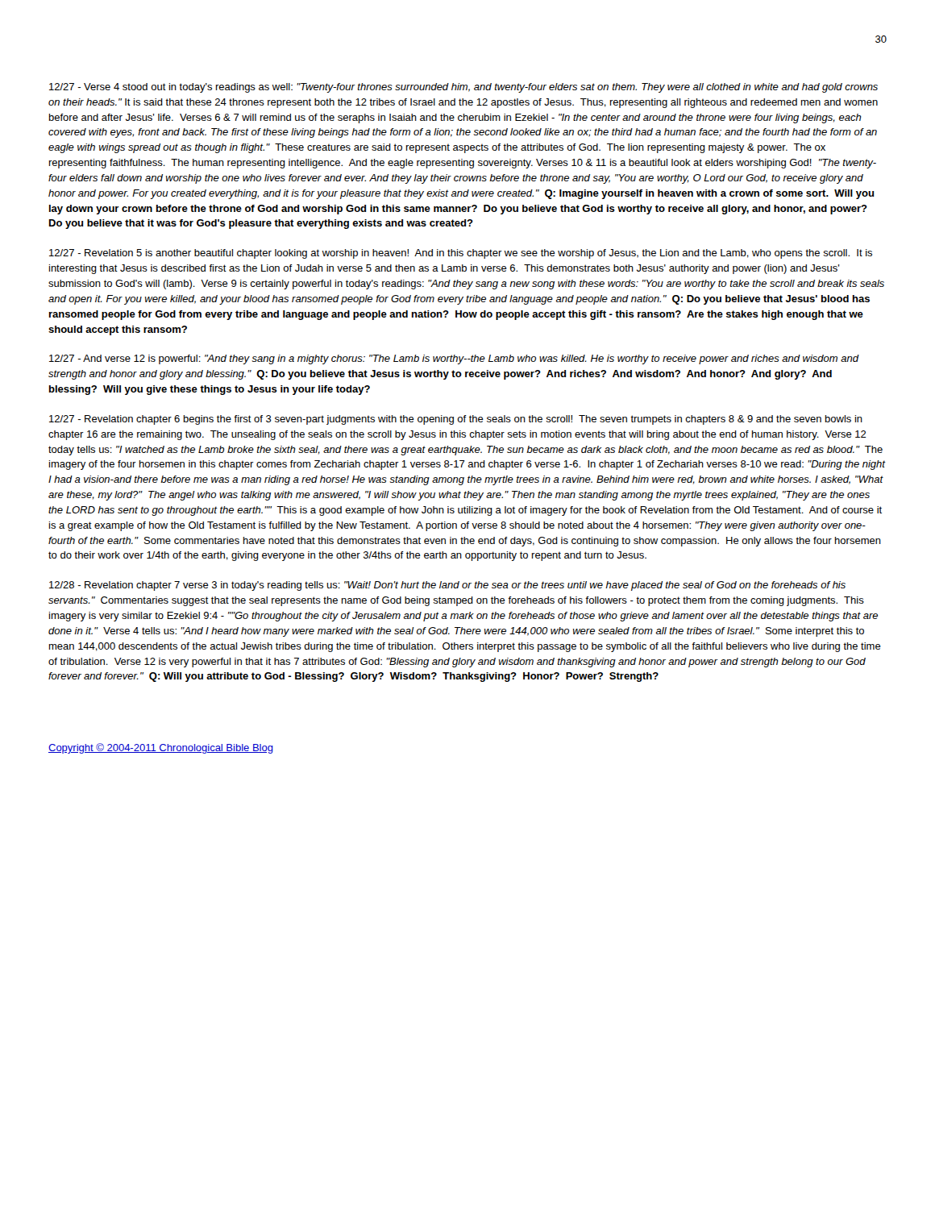30
12/27 - Verse 4 stood out in today's readings as well: "Twenty-four thrones surrounded him, and twenty-four elders sat on them. They were all clothed in white and had gold crowns on their heads." It is said that these 24 thrones represent both the 12 tribes of Israel and the 12 apostles of Jesus. Thus, representing all righteous and redeemed men and women before and after Jesus' life. Verses 6 & 7 will remind us of the seraphs in Isaiah and the cherubim in Ezekiel - "In the center and around the throne were four living beings, each covered with eyes, front and back. The first of these living beings had the form of a lion; the second looked like an ox; the third had a human face; and the fourth had the form of an eagle with wings spread out as though in flight." These creatures are said to represent aspects of the attributes of God. The lion representing majesty & power. The ox representing faithfulness. The human representing intelligence. And the eagle representing sovereignty. Verses 10 & 11 is a beautiful look at elders worshiping God! "The twenty-four elders fall down and worship the one who lives forever and ever. And they lay their crowns before the throne and say, "You are worthy, O Lord our God, to receive glory and honor and power. For you created everything, and it is for your pleasure that they exist and were created." Q: Imagine yourself in heaven with a crown of some sort. Will you lay down your crown before the throne of God and worship God in this same manner? Do you believe that God is worthy to receive all glory, and honor, and power? Do you believe that it was for God's pleasure that everything exists and was created?
12/27 - Revelation 5 is another beautiful chapter looking at worship in heaven! And in this chapter we see the worship of Jesus, the Lion and the Lamb, who opens the scroll. It is interesting that Jesus is described first as the Lion of Judah in verse 5 and then as a Lamb in verse 6. This demonstrates both Jesus' authority and power (lion) and Jesus' submission to God's will (lamb). Verse 9 is certainly powerful in today's readings: "And they sang a new song with these words: "You are worthy to take the scroll and break its seals and open it. For you were killed, and your blood has ransomed people for God from every tribe and language and people and nation." Q: Do you believe that Jesus' blood has ransomed people for God from every tribe and language and people and nation? How do people accept this gift - this ransom? Are the stakes high enough that we should accept this ransom?
12/27 - And verse 12 is powerful: "And they sang in a mighty chorus: "The Lamb is worthy--the Lamb who was killed. He is worthy to receive power and riches and wisdom and strength and honor and glory and blessing." Q: Do you believe that Jesus is worthy to receive power? And riches? And wisdom? And honor? And glory? And blessing? Will you give these things to Jesus in your life today?
12/27 - Revelation chapter 6 begins the first of 3 seven-part judgments with the opening of the seals on the scroll! The seven trumpets in chapters 8 & 9 and the seven bowls in chapter 16 are the remaining two. The unsealing of the seals on the scroll by Jesus in this chapter sets in motion events that will bring about the end of human history. Verse 12 today tells us: "I watched as the Lamb broke the sixth seal, and there was a great earthquake. The sun became as dark as black cloth, and the moon became as red as blood." The imagery of the four horsemen in this chapter comes from Zechariah chapter 1 verses 8-17 and chapter 6 verse 1-6. In chapter 1 of Zechariah verses 8-10 we read: "During the night I had a vision-and there before me was a man riding a red horse! He was standing among the myrtle trees in a ravine. Behind him were red, brown and white horses. I asked, "What are these, my lord?" The angel who was talking with me answered, "I will show you what they are." Then the man standing among the myrtle trees explained, "They are the ones the LORD has sent to go throughout the earth."" This is a good example of how John is utilizing a lot of imagery for the book of Revelation from the Old Testament. And of course it is a great example of how the Old Testament is fulfilled by the New Testament. A portion of verse 8 should be noted about the 4 horsemen: "They were given authority over one-fourth of the earth." Some commentaries have noted that this demonstrates that even in the end of days, God is continuing to show compassion. He only allows the four horsemen to do their work over 1/4th of the earth, giving everyone in the other 3/4ths of the earth an opportunity to repent and turn to Jesus.
12/28 - Revelation chapter 7 verse 3 in today's reading tells us: "Wait! Don't hurt the land or the sea or the trees until we have placed the seal of God on the foreheads of his servants." Commentaries suggest that the seal represents the name of God being stamped on the foreheads of his followers - to protect them from the coming judgments. This imagery is very similar to Ezekiel 9:4 - ""Go throughout the city of Jerusalem and put a mark on the foreheads of those who grieve and lament over all the detestable things that are done in it." Verse 4 tells us: "And I heard how many were marked with the seal of God. There were 144,000 who were sealed from all the tribes of Israel." Some interpret this to mean 144,000 descendents of the actual Jewish tribes during the time of tribulation. Others interpret this passage to be symbolic of all the faithful believers who live during the time of tribulation. Verse 12 is very powerful in that it has 7 attributes of God: "Blessing and glory and wisdom and thanksgiving and honor and power and strength belong to our God forever and forever." Q: Will you attribute to God - Blessing? Glory? Wisdom? Thanksgiving? Honor? Power? Strength?
Copyright © 2004-2011 Chronological Bible Blog